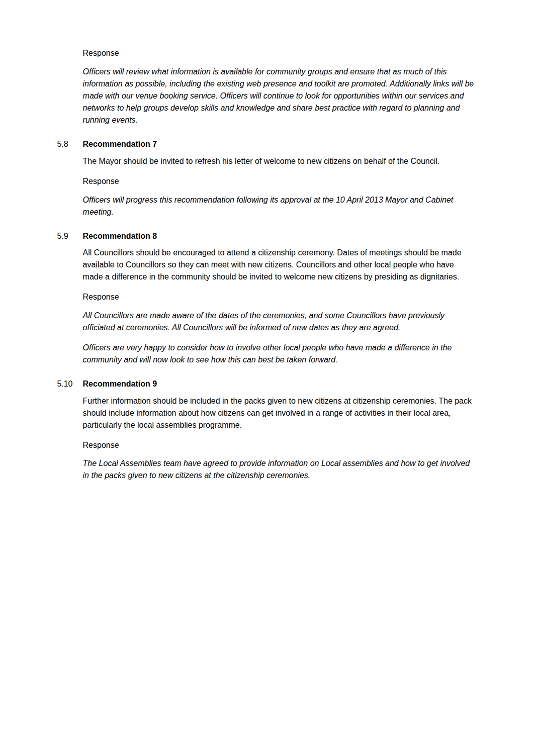Response
Officers will review what information is available for community groups and ensure that as much of this information as possible, including the existing web presence and toolkit are promoted. Additionally links will be made with our venue booking service. Officers will continue to look for opportunities within our services and networks to help groups develop skills and knowledge and share best practice with regard to planning and running events.
5.8
Recommendation 7
The Mayor should be invited to refresh his letter of welcome to new citizens on behalf of the Council.
Response
Officers will progress this recommendation following its approval at the 10 April 2013 Mayor and Cabinet meeting.
5.9
Recommendation 8
All Councillors should be encouraged to attend a citizenship ceremony. Dates of meetings should be made available to Councillors so they can meet with new citizens. Councillors and other local people who have made a difference in the community should be invited to welcome new citizens by presiding as dignitaries.
Response
All Councillors are made aware of the dates of the ceremonies, and some Councillors have previously officiated at ceremonies. All Councillors will be informed of new dates as they are agreed.
Officers are very happy to consider how to involve other local people who have made a difference in the community and will now look to see how this can best be taken forward.
5.10
Recommendation 9
Further information should be included in the packs given to new citizens at citizenship ceremonies. The pack should include information about how citizens can get involved in a range of activities in their local area, particularly the local assemblies programme.
Response
The Local Assemblies team have agreed to provide information on Local assemblies and how to get involved in the packs given to new citizens at the citizenship ceremonies.